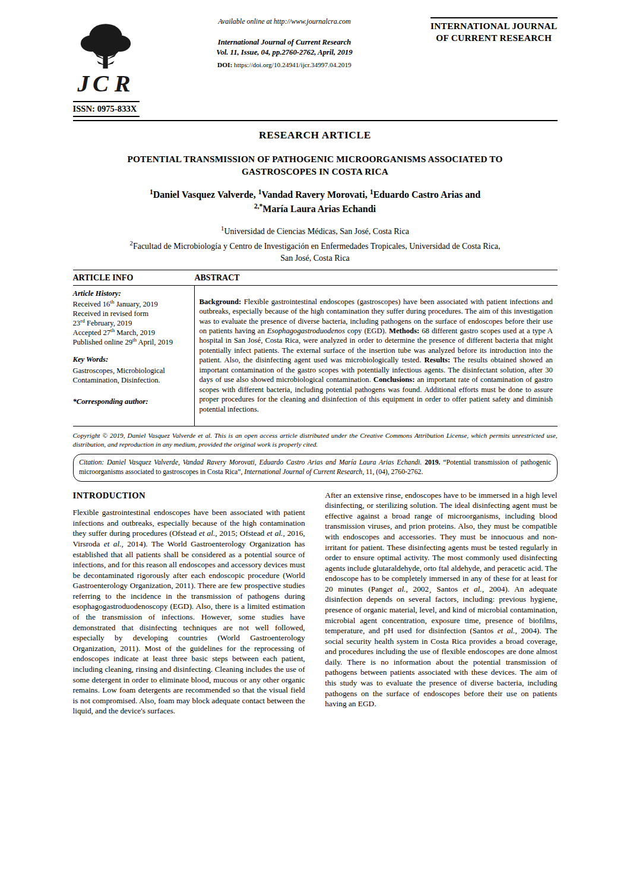J C R
Available online at http://www.journalcra.com
International Journal of Current Research
Vol. 11, Issue, 04, pp.2760-2762, April, 2019
DOI: https://doi.org/10.24941/ijcr.34997.04.2019
INTERNATIONAL JOURNAL OF CURRENT RESEARCH
ISSN: 0975-833X
RESEARCH ARTICLE
POTENTIAL TRANSMISSION OF PATHOGENIC MICROORGANISMS ASSOCIATED TO
GASTROSCOPES IN COSTA RICA
1Daniel Vasquez Valverde, 1Vandad Ravery Morovati, 1Eduardo Castro Arias and
2,*María Laura Arias Echandi
1Universidad de Ciencias Médicas, San José, Costa Rica
2Facultad de Microbiología y Centro de Investigación en Enfermedades Tropicales, Universidad de Costa Rica,
San José, Costa Rica
| ARTICLE INFO | ABSTRACT |
| --- | --- |
| Article History: Received 16 th January, 2019 Received in revised form 23 rd February, 2019 Accepted 27 th March, 2019 Published online 29 th April, 2019 Key Words: Gastroscopes, Microbiological Contamination, Disinfection. *Corresponding author: | Background: Flexible gastrointestinal endoscopes (gastroscopes) have been associated with patient infections and outbreaks, especially because of the high contamination they suffer during procedures. The aim of this investigation was to evaluate the presence of diverse bacteria, including pathogens on the surface of endoscopes before their use on patients having an Esophagogastroduodenos copy (EGD). Methods: 68 different gastro scopes used at a type A hospital in San José, Costa Rica, were analyzed in order to determine the presence of different bacteria that might potentially infect patients. The external surface of the insertion tube was analyzed before its introduction into the patient. Also, the disinfecting agent used was microbiologically tested. Results: The results obtained showed an important contamination of the gastro scopes with potentially infectious agents. The disinfectant solution, after 30 days of use also showed microbiological contamination. Conclusions: an important rate of contamination of gastro scopes with different bacteria, including potential pathogens was found. Additional efforts must be done to assure proper procedures for the cleaning and disinfection of this equipment in order to offer patient safety and diminish potential infections. |
Copyright © 2019, Daniel Vasquez Valverde et al. This is an open access article distributed under the Creative Commons Attribution License, which permits unrestricted use, distribution, and reproduction in any medium, provided the original work is properly cited.
Citation: Daniel Vasquez Valverde, Vandad Ravery Morovati, Eduardo Castro Arias and María Laura Arias Echandi. 2019. “Potential transmission of pathogenic microorganisms associated to gastroscopes in Costa Rica”, International Journal of Current Research, 11, (04), 2760-2762.
INTRODUCTION
Flexible gastrointestinal endoscopes have been associated with patient infections and outbreaks, especially because of the high contamination they suffer during procedures (Ofstead et al., 2015; Ofstead et al., 2016, Virsroda et al., 2014). The World Gastroenterology Organization has established that all patients shall be considered as a potential source of infections, and for this reason all endoscopes and accessory devices must be decontaminated rigorously after each endoscopic procedure (World Gastroenterology Organization, 2011). There are few prospective studies referring to the incidence in the transmission of pathogens during esophagogastroduodenoscopy (EGD). Also, there is a limited estimation of the transmission of infections. However, some studies have demonstrated that disinfecting techniques are not well followed, especially by developing countries (World Gastroenterology Organization, 2011). Most of the guidelines for the reprocessing of endoscopes indicate at least three basic steps between each patient, including cleaning, rinsing and disinfecting. Cleaning includes the use of some detergent in order to eliminate blood, mucous or any other organic remains. Low foam detergents are recommended so that the visual field is not compromised. Also, foam may block adequate contact between the liquid, and the device's surfaces.
After an extensive rinse, endoscopes have to be immersed in a high level disinfecting, or sterilizing solution. The ideal disinfecting agent must be effective against a broad range of microorganisms, including blood transmission viruses, and prion proteins. Also, they must be compatible with endoscopes and accessories. They must be innocuous and non-irritant for patient. These disinfecting agents must be tested regularly in order to ensure optimal activity. The most commonly used disinfecting agents include glutaraldehyde, orto ftal aldehyde, and peracetic acid. The endoscope has to be completely immersed in any of these for at least for 20 minutes (Panget al., 2002¸ Santos et al., 2004). An adequate disinfection depends on several factors, including: previous hygiene, presence of organic material, level, and kind of microbial contamination, microbial agent concentration, exposure time, presence of biofilms, temperature, and pH used for disinfection (Santos et al., 2004). The social security health system in Costa Rica provides a broad coverage, and procedures including the use of flexible endoscopes are done almost daily. There is no information about the potential transmission of pathogens between patients associated with these devices. The aim of this study was to evaluate the presence of diverse bacteria, including pathogens on the surface of endoscopes before their use on patients having an EGD.